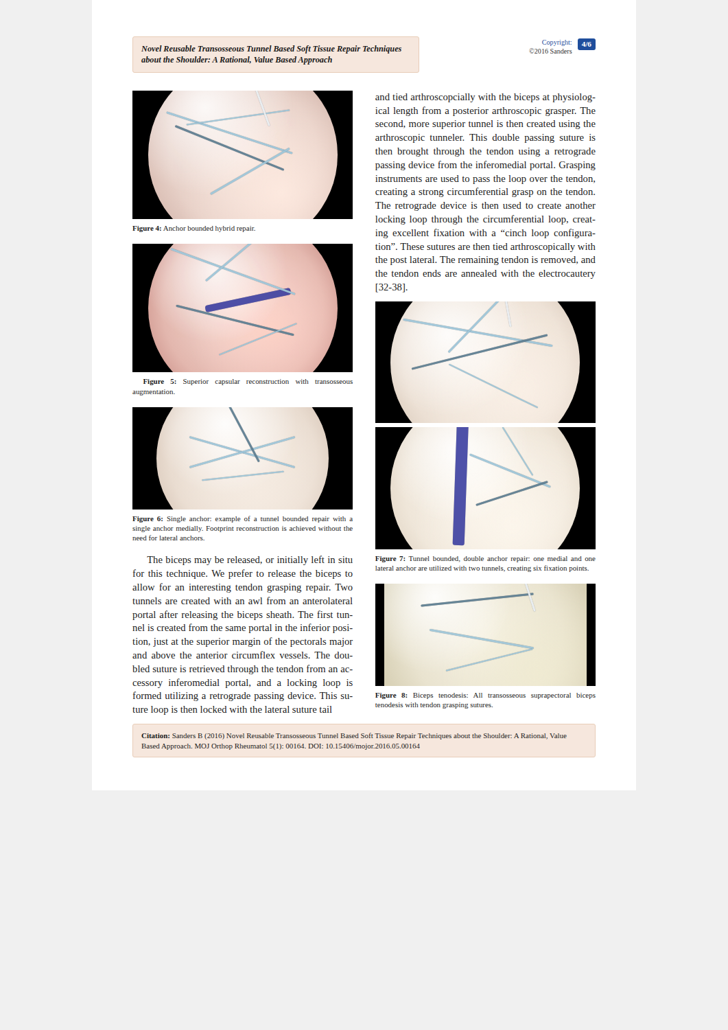Novel Reusable Transosseous Tunnel Based Soft Tissue Repair Techniques about the Shoulder: A Rational, Value Based Approach
Copyright:
©2016 Sanders
4/6
Figure 4: Anchor bounded hybrid repair.
Figure 5: Superior capsular reconstruction with transosseous augmentation.
Figure 6: Single anchor: example of a tunnel bounded repair with a single anchor medially. Footprint reconstruction is achieved without the need for lateral anchors.
The biceps may be released, or initially left in situ for this technique. We prefer to release the biceps to allow for an interesting tendon grasping repair. Two tunnels are created with an awl from an anterolateral portal after releasing the biceps sheath. The first tunnel is created from the same portal in the inferior position, just at the superior margin of the pectorals major and above the anterior circumflex vessels. The doubled suture is retrieved through the tendon from an accessory inferomedial portal, and a locking loop is formed utilizing a retrograde passing device. This suture loop is then locked with the lateral suture tail
and tied arthroscopcially with the biceps at physiological length from a posterior arthroscopic grasper. The second, more superior tunnel is then created using the arthroscopic tunneler. This double passing suture is then brought through the tendon using a retrograde passing device from the inferomedial portal. Grasping instruments are used to pass the loop over the tendon, creating a strong circumferential grasp on the tendon. The retrograde device is then used to create another locking loop through the circumferential loop, creating excellent fixation with a “cinch loop configuration”. These sutures are then tied arthroscopically with the post lateral. The remaining tendon is removed, and the tendon ends are annealed with the electrocautery [32-38].
Figure 7: Tunnel bounded, double anchor repair: one medial and one lateral anchor are utilized with two tunnels, creating six fixation points.
Figure 8: Biceps tenodesis: All transosseous suprapectoral biceps tenodesis with tendon grasping sutures.
Citation: Sanders B (2016) Novel Reusable Transosseous Tunnel Based Soft Tissue Repair Techniques about the Shoulder: A Rational, Value Based Approach. MOJ Orthop Rheumatol 5(1): 00164. DOI: 10.15406/mojor.2016.05.00164